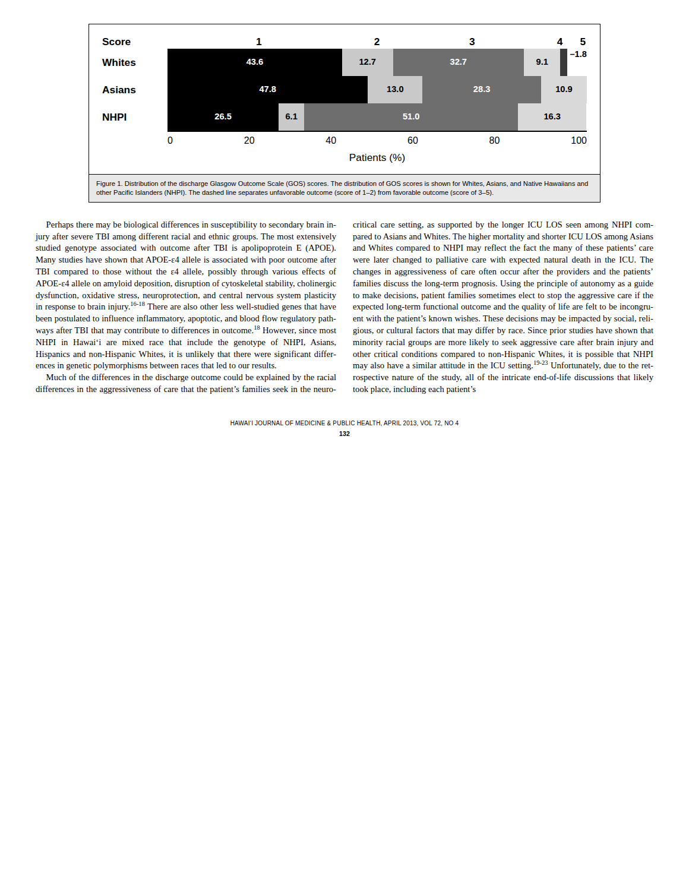| Score | 1 2 3 4 5 |
| Whites | 43.6 12.7 32.7 9.1 –1.8 |
| Asians | 47.8 13.0 28.3 10.9 |
| NHPI | 26.5 6.1 51.0 16.3 |
| | 0 20 40 60 80 100 Patients (%) |
Figure 1. Distribution of the discharge Glasgow Outcome Scale (GOS) scores. The distribution of GOS scores is shown for Whites, Asians, and Native Hawaiians and other Pacific Islanders (NHPI). The dashed line separates unfavorable outcome (score of 1–2) from favorable outcome (score of 3–5).
Perhaps there may be biological differences in susceptibility to secondary brain injury after severe TBI among different racial and ethnic groups. The most extensively studied genotype associated with outcome after TBI is apolipoprotein E (APOE). Many studies have shown that APOE-ε4 allele is associated with poor outcome after TBI compared to those without the ε4 allele, possibly through various effects of APOE-ε4 allele on amyloid deposition, disruption of cytoskeletal stability, cholinergic dysfunction, oxidative stress, neuroprotection, and central nervous system plasticity in response to brain injury.16-18 There are also other less well-studied genes that have been postulated to influence inflammatory, apoptotic, and blood flow regulatory pathways after TBI that may contribute to differences in outcome.18 However, since most NHPI in Hawaiʻi are mixed race that include the genotype of NHPI, Asians, Hispanics and non-Hispanic Whites, it is unlikely that there were significant differences in genetic polymorphisms between races that led to our results.
Much of the differences in the discharge outcome could be explained by the racial differences in the aggressiveness of care that the patient’s families seek in the neurocritical care setting, as supported by the longer ICU LOS seen among NHPI compared to Asians and Whites. The higher mortality and shorter ICU LOS among Asians and Whites compared to NHPI may reflect the fact the many of these patients’ care were later changed to palliative care with expected natural death in the ICU. The changes in aggressiveness of care often occur after the providers and the patients’ families discuss the long-term prognosis. Using the principle of autonomy as a guide to make decisions, patient families sometimes elect to stop the aggressive care if the expected long-term functional outcome and the quality of life are felt to be incongruent with the patient’s known wishes. These decisions may be impacted by social, religious, or cultural factors that may differ by race. Since prior studies have shown that minority racial groups are more likely to seek aggressive care after brain injury and other critical conditions compared to non-Hispanic Whites, it is possible that NHPI may also have a similar attitude in the ICU setting.19-23 Unfortunately, due to the retrospective nature of the study, all of the intricate end-of-life discussions that likely took place, including each patient’s
HAWAIʻI JOURNAL OF MEDICINE & PUBLIC HEALTH, APRIL 2013, VOL 72, NO 4
132